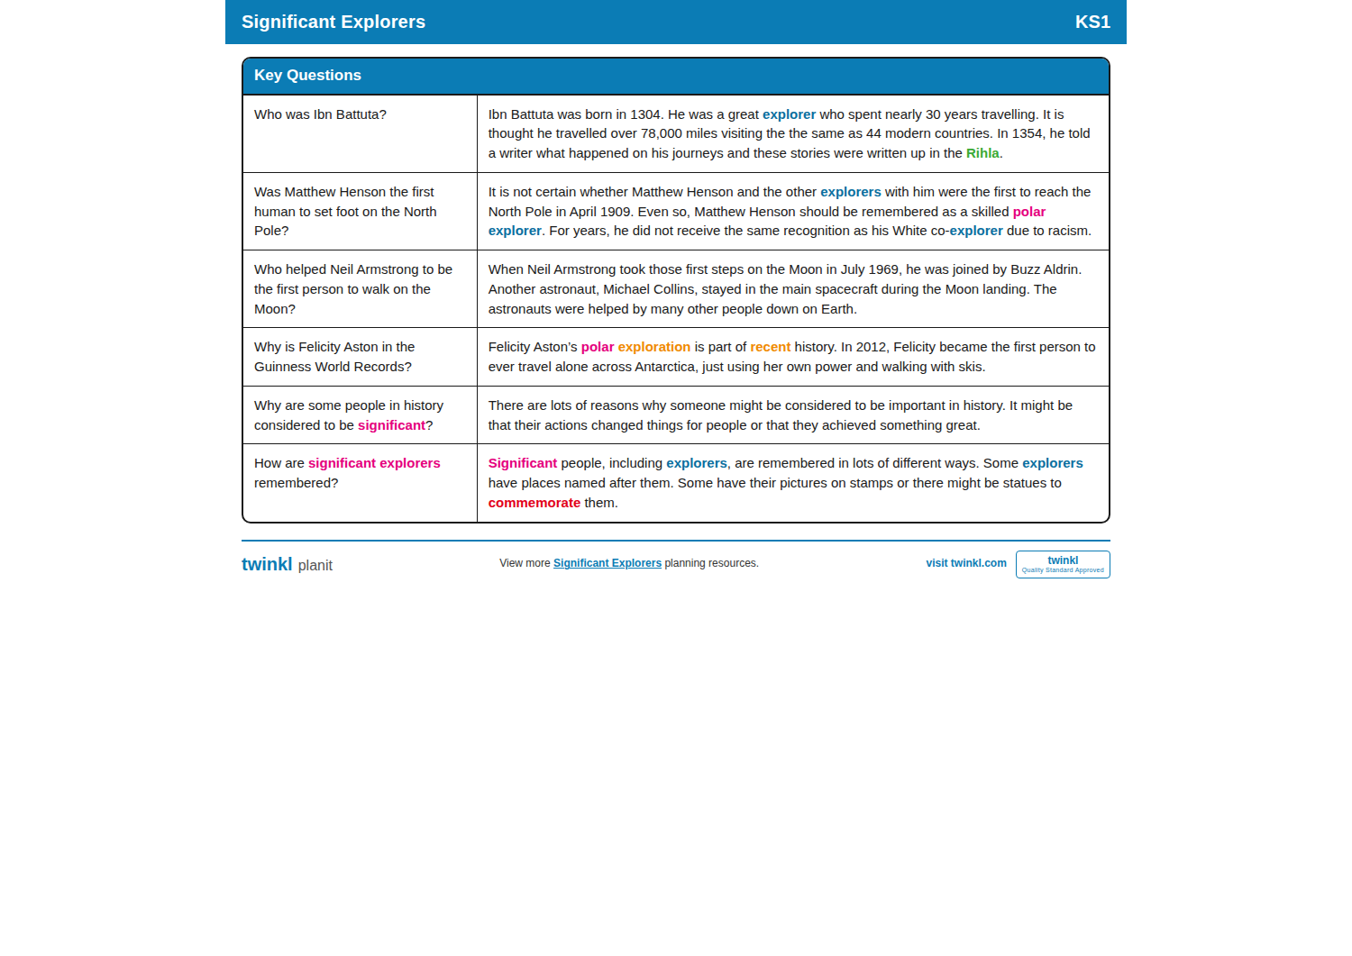Significant Explorers
KS1
Key Questions
| Who was Ibn Battuta? | Ibn Battuta was born in 1304. He was a great explorer who spent nearly 30 years travelling. It is thought he travelled over 78,000 miles visiting the the same as 44 modern countries. In 1354, he told a writer what happened on his journeys and these stories were written up in the Rihla . |
| Was Matthew Henson the first human to set foot on the North Pole? | It is not certain whether Matthew Henson and the other explorers with him were the first to reach the North Pole in April 1909. Even so, Matthew Henson should be remembered as a skilled polar explorer . For years, he did not receive the same recognition as his White co- explorer due to racism. |
| Who helped Neil Armstrong to be the first person to walk on the Moon? | When Neil Armstrong took those first steps on the Moon in July 1969, he was joined by Buzz Aldrin. Another astronaut, Michael Collins, stayed in the main spacecraft during the Moon landing. The astronauts were helped by many other people down on Earth. |
| Why is Felicity Aston in the Guinness World Records? | Felicity Aston’s polar exploration is part of recent history. In 2012, Felicity became the first person to ever travel alone across Antarctica, just using her own power and walking with skis. |
| Why are some people in history considered to be significant ? | There are lots of reasons why someone might be considered to be important in history. It might be that their actions changed things for people or that they achieved something great. |
| How are significant explorers remembered? | Significant people, including explorers , are remembered in lots of different ways. Some explorers have places named after them. Some have their pictures on stamps or there might be statues to commemorate them. |
twinkl planit
View more Significant Explorers planning resources.
visit twinkl.com twinkl Quality Standard Approved